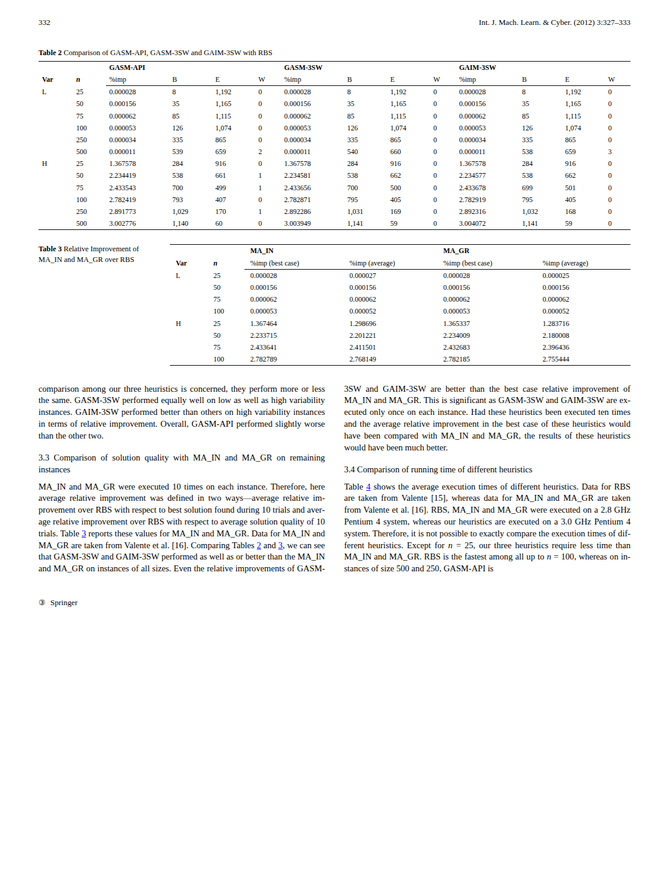332
Int. J. Mach. Learn. & Cyber. (2012) 3:327–333
Table 2 Comparison of GASM-API, GASM-3SW and GAIM-3SW with RBS
| Var | n | GASM-API | GASM-3SW | GAIM-3SW |
| --- | --- | --- | --- | --- |
| %imp | B | E | W | %imp | B | E | W | %imp | B | E | W |
| L | 25 | 0.000028 | 8 | 1,192 | 0 | 0.000028 | 8 | 1,192 | 0 | 0.000028 | 8 | 1,192 | 0 |
| | 50 | 0.000156 | 35 | 1,165 | 0 | 0.000156 | 35 | 1,165 | 0 | 0.000156 | 35 | 1,165 | 0 |
| | 75 | 0.000062 | 85 | 1,115 | 0 | 0.000062 | 85 | 1,115 | 0 | 0.000062 | 85 | 1,115 | 0 |
| | 100 | 0.000053 | 126 | 1,074 | 0 | 0.000053 | 126 | 1,074 | 0 | 0.000053 | 126 | 1,074 | 0 |
| | 250 | 0.000034 | 335 | 865 | 0 | 0.000034 | 335 | 865 | 0 | 0.000034 | 335 | 865 | 0 |
| | 500 | 0.000011 | 539 | 659 | 2 | 0.000011 | 540 | 660 | 0 | 0.000011 | 538 | 659 | 3 |
| H | 25 | 1.367578 | 284 | 916 | 0 | 1.367578 | 284 | 916 | 0 | 1.367578 | 284 | 916 | 0 |
| | 50 | 2.234419 | 538 | 661 | 1 | 2.234581 | 538 | 662 | 0 | 2.234577 | 538 | 662 | 0 |
| | 75 | 2.433543 | 700 | 499 | 1 | 2.433656 | 700 | 500 | 0 | 2.433678 | 699 | 501 | 0 |
| | 100 | 2.782419 | 793 | 407 | 0 | 2.782871 | 795 | 405 | 0 | 2.782919 | 795 | 405 | 0 |
| | 250 | 2.891773 | 1,029 | 170 | 1 | 2.892286 | 1,031 | 169 | 0 | 2.892316 | 1,032 | 168 | 0 |
| | 500 | 3.002776 | 1,140 | 60 | 0 | 3.003949 | 1,141 | 59 | 0 | 3.004072 | 1,141 | 59 | 0 |
Table 3 Relative Improvement of MA_IN and MA_GR over RBS
| Var | n | MA_IN | MA_GR |
| --- | --- | --- | --- |
| %imp (best case) | %imp (average) | %imp (best case) | %imp (average) |
| L | 25 | 0.000028 | 0.000027 | 0.000028 | 0.000025 |
| | 50 | 0.000156 | 0.000156 | 0.000156 | 0.000156 |
| | 75 | 0.000062 | 0.000062 | 0.000062 | 0.000062 |
| | 100 | 0.000053 | 0.000052 | 0.000053 | 0.000052 |
| H | 25 | 1.367464 | 1.298696 | 1.365337 | 1.283716 |
| | 50 | 2.233715 | 2.201221 | 2.234009 | 2.180008 |
| | 75 | 2.433641 | 2.411501 | 2.432683 | 2.396436 |
| | 100 | 2.782789 | 2.768149 | 2.782185 | 2.755444 |
comparison among our three heuristics is concerned, they perform more or less the same. GASM-3SW performed equally well on low as well as high variability instances. GAIM-3SW performed better than others on high variability instances in terms of relative improvement. Overall, GASM-API performed slightly worse than the other two.
3.3 Comparison of solution quality with MA_IN and MA_GR on remaining instances
MA_IN and MA_GR were executed 10 times on each instance. Therefore, here average relative improvement was defined in two ways—average relative improvement over RBS with respect to best solution found during 10 trials and average relative improvement over RBS with respect to average solution quality of 10 trials. Table 3 reports these values for MA_IN and MA_GR. Data for MA_IN and MA_GR are taken from Valente et al. [16]. Comparing Tables 2 and 3, we can see that GASM-3SW and GAIM-3SW performed as well as or better than the MA_IN and MA_GR on instances of all sizes. Even the relative improvements of GASM-3SW and GAIM-3SW are better than the best case relative improvement of MA_IN and MA_GR. This is significant as GASM-3SW and GAIM-3SW are executed only once on each instance. Had these heuristics been executed ten times and the average relative improvement in the best case of these heuristics would have been compared with MA_IN and MA_GR, the results of these heuristics would have been much better.
3.4 Comparison of running time of different heuristics
Table 4 shows the average execution times of different heuristics. Data for RBS are taken from Valente [15], whereas data for MA_IN and MA_GR are taken from Valente et al. [16]. RBS, MA_IN and MA_GR were executed on a 2.8 GHz Pentium 4 system, whereas our heuristics are executed on a 3.0 GHz Pentium 4 system. Therefore, it is not possible to exactly compare the execution times of different heuristics. Except for n = 25, our three heuristics require less time than MA_IN and MA_GR. RBS is the fastest among all up to n = 100, whereas on instances of size 500 and 250, GASM-API is
③ Springer